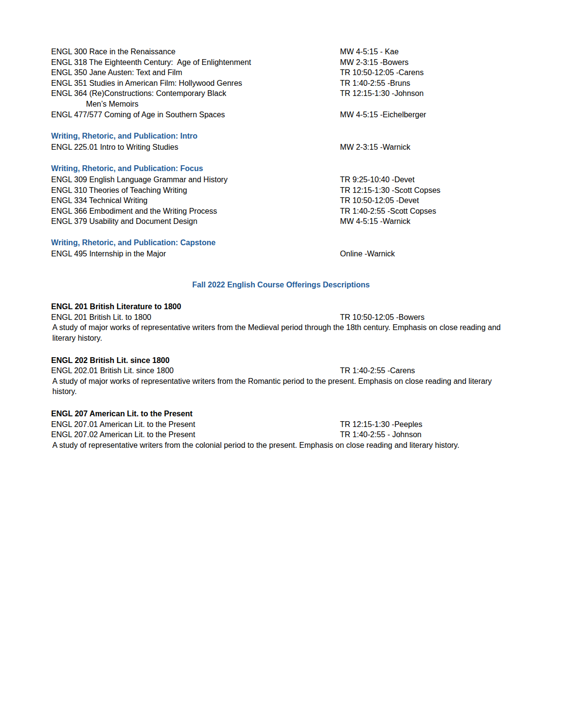ENGL 300 Race in the Renaissance MW 4-5:15 - Kae
ENGL 318 The Eighteenth Century: Age of Enlightenment MW 2-3:15 -Bowers
ENGL 350 Jane Austen: Text and Film TR 10:50-12:05 -Carens
ENGL 351 Studies in American Film: Hollywood Genres TR 1:40-2:55 -Bruns
ENGL 364 (Re)Constructions: Contemporary BlackMen’s Memoirs TR 12:15-1:30 -Johnson
ENGL 477/577 Coming of Age in Southern Spaces MW 4-5:15 -Eichelberger
Writing, Rhetoric, and Publication: Intro
ENGL 225.01 Intro to Writing Studies MW 2-3:15 -Warnick
Writing, Rhetoric, and Publication: Focus
ENGL 309 English Language Grammar and History TR 9:25-10:40 -Devet
ENGL 310 Theories of Teaching Writing TR 12:15-1:30 -Scott Copses
ENGL 334 Technical Writing TR 10:50-12:05 -Devet
ENGL 366 Embodiment and the Writing Process TR 1:40-2:55 -Scott Copses
ENGL 379 Usability and Document Design MW 4-5:15 -Warnick
Writing, Rhetoric, and Publication: Capstone
ENGL 495 Internship in the Major Online -Warnick
Fall 2022 English Course Offerings Descriptions
ENGL 201 British Literature to 1800
ENGL 201 British Lit. to 1800 TR 10:50-12:05 -Bowers
A study of major works of representative writers from the Medieval period through the 18th century. Emphasis on close reading and literary history.
ENGL 202 British Lit. since 1800
ENGL 202.01 British Lit. since 1800 TR 1:40-2:55 -Carens
A study of major works of representative writers from the Romantic period to the present. Emphasis on close reading and literary history.
ENGL 207 American Lit. to the Present
ENGL 207.01 American Lit. to the Present TR 12:15-1:30 -Peeples
ENGL 207.02 American Lit. to the Present TR 1:40-2:55 - Johnson
A study of representative writers from the colonial period to the present. Emphasis on close reading and literary history.